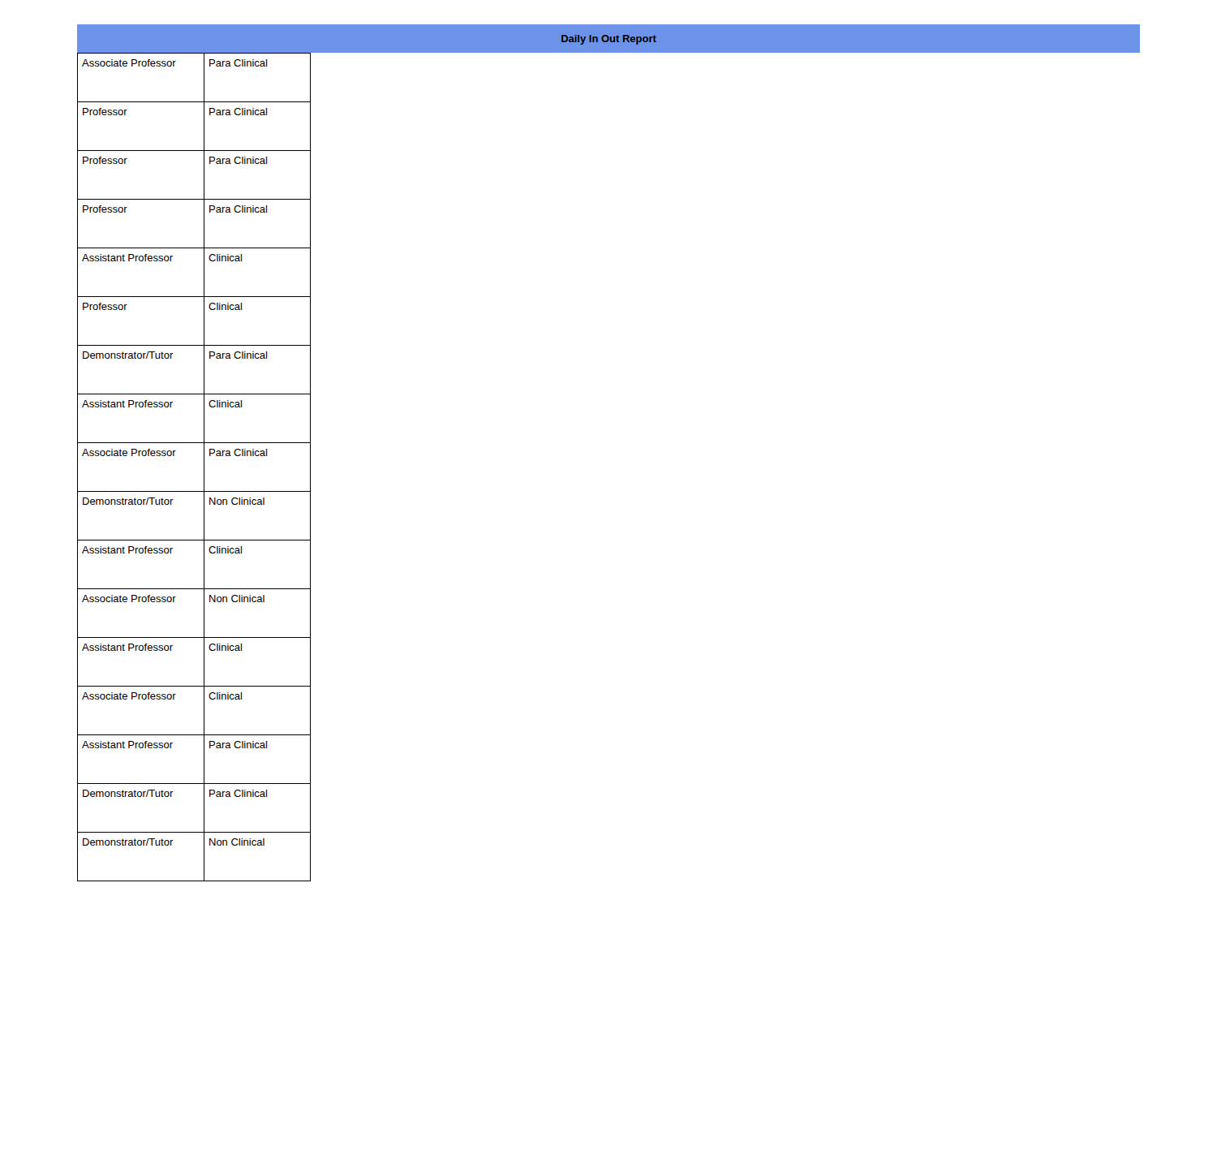Daily In Out Report
| Associate Professor | Para Clinical |
| Professor | Para Clinical |
| Professor | Para Clinical |
| Professor | Para Clinical |
| Assistant Professor | Clinical |
| Professor | Clinical |
| Demonstrator/Tutor | Para Clinical |
| Assistant Professor | Clinical |
| Associate Professor | Para Clinical |
| Demonstrator/Tutor | Non Clinical |
| Assistant Professor | Clinical |
| Associate Professor | Non Clinical |
| Assistant Professor | Clinical |
| Associate Professor | Clinical |
| Assistant Professor | Para Clinical |
| Demonstrator/Tutor | Para Clinical |
| Demonstrator/Tutor | Non Clinical |